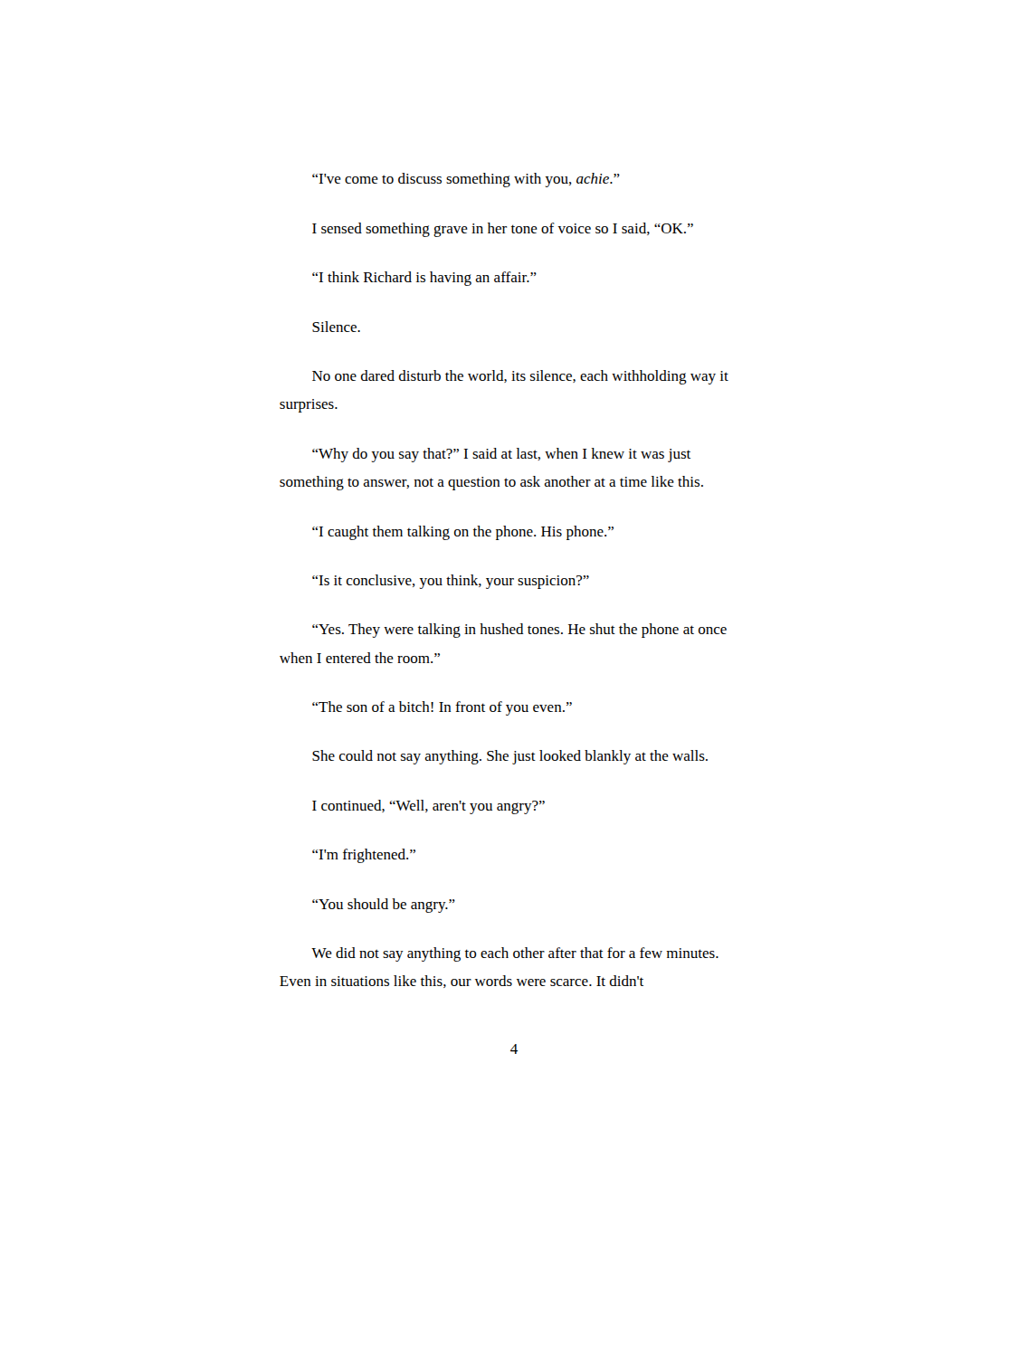“I've come to discuss something with you, achie.”
I sensed something grave in her tone of voice so I said, “OK.”
“I think Richard is having an affair.”
Silence.
No one dared disturb the world, its silence, each withholding way it surprises.
“Why do you say that?” I said at last, when I knew it was just something to answer, not a question to ask another at a time like this.
“I caught them talking on the phone. His phone.”
“Is it conclusive, you think, your suspicion?”
“Yes. They were talking in hushed tones. He shut the phone at once when I entered the room.”
“The son of a bitch! In front of you even.”
She could not say anything. She just looked blankly at the walls.
I continued, “Well, aren't you angry?”
“I'm frightened.”
“You should be angry.”
We did not say anything to each other after that for a few minutes. Even in situations like this, our words were scarce. It didn't
4